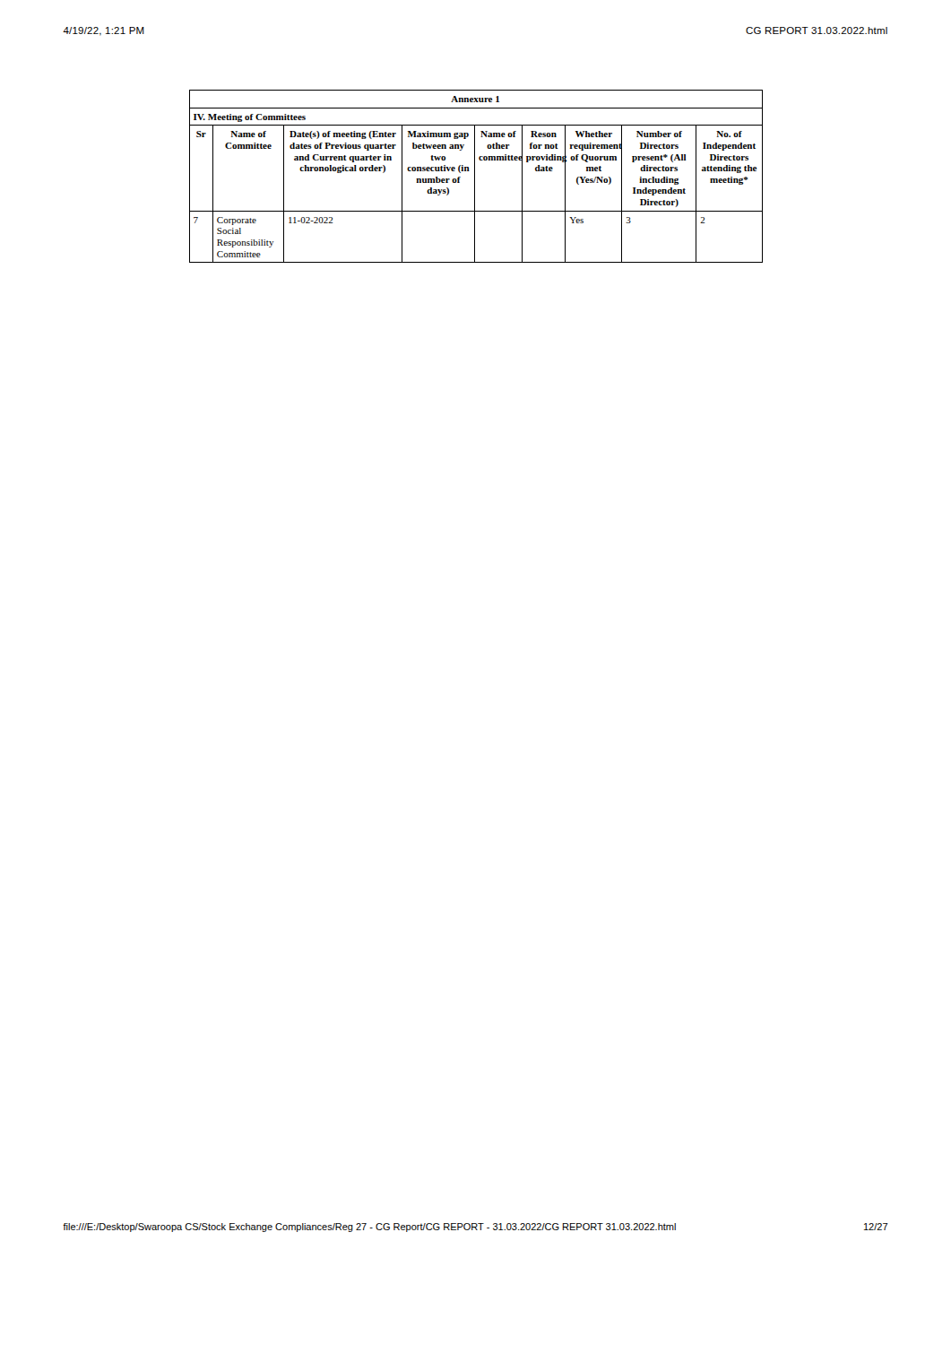4/19/22, 1:21 PM
CG REPORT 31.03.2022.html
| Annexure 1 |
| IV. Meeting of Committees |
| Sr | Name of Committee | Date(s) of meeting (Enter dates of Previous quarter and Current quarter in chronological order) | Maximum gap between any two consecutive (in number of days) | Name of other committee | Reson for not providing date | Whether requirement of Quorum met (Yes/No) | Number of Directors present* (All directors including Independent Director) | No. of Independent Directors attending the meeting* |
| 7 | Corporate Social Responsibility Committee | 11-02-2022 | | | | Yes | 3 | 2 |
file:///E:/Desktop/Swaroopa CS/Stock Exchange Compliances/Reg 27 - CG Report/CG REPORT - 31.03.2022/CG REPORT 31.03.2022.html
12/27